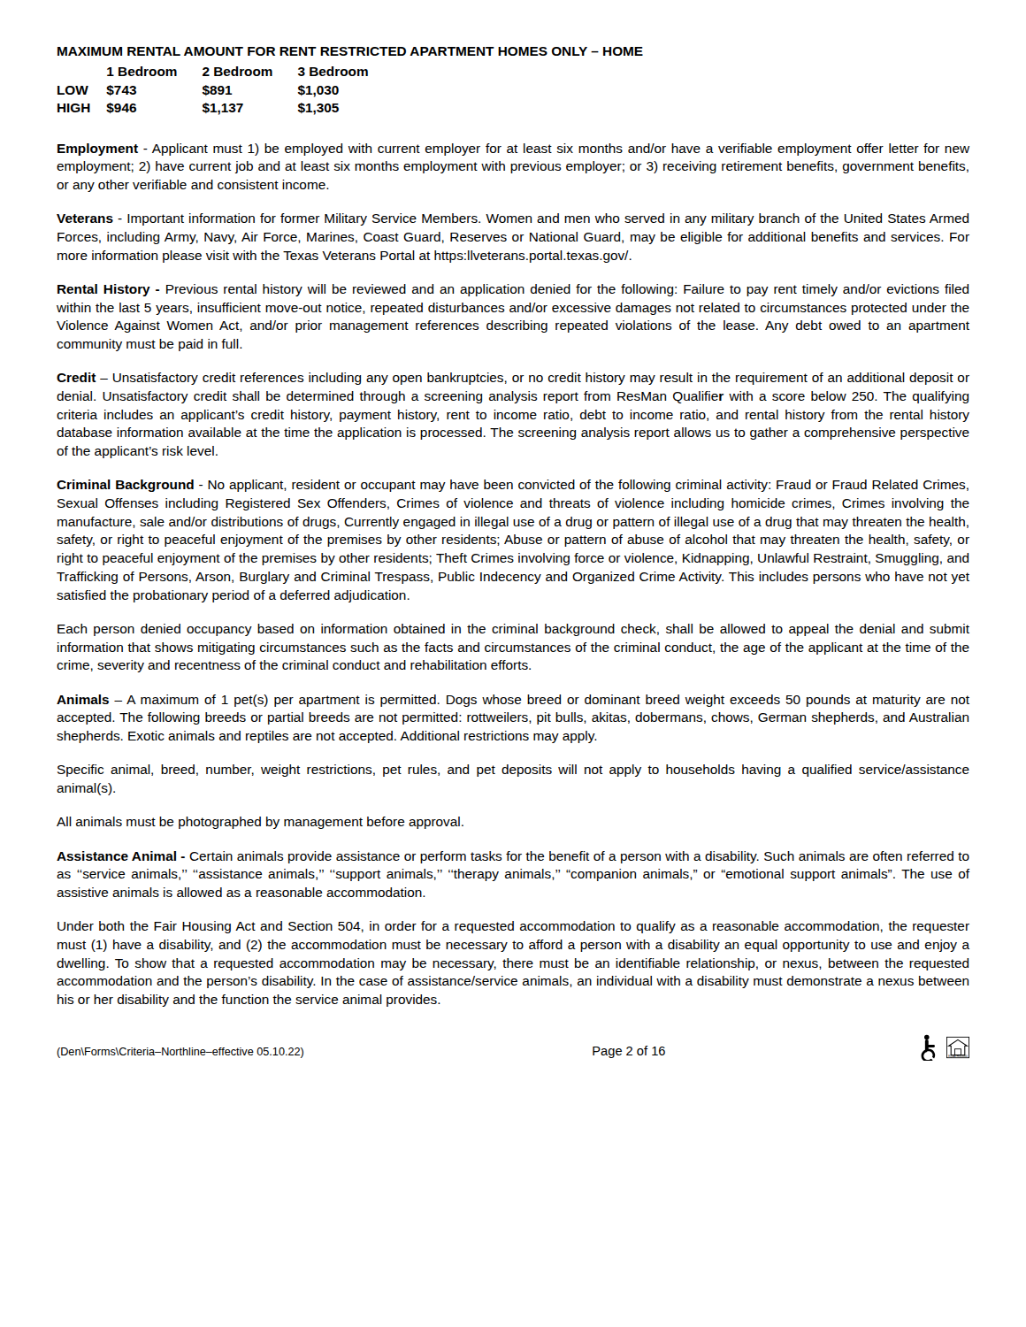MAXIMUM RENTAL AMOUNT FOR RENT RESTRICTED APARTMENT HOMES ONLY – HOME
| | 1 Bedroom | 2 Bedroom | 3 Bedroom |
| LOW | $743 | $891 | $1,030 |
| HIGH | $946 | $1,137 | $1,305 |
Employment - Applicant must 1) be employed with current employer for at least six months and/or have a verifiable employment offer letter for new employment; 2) have current job and at least six months employment with previous employer; or 3) receiving retirement benefits, government benefits, or any other verifiable and consistent income.
Veterans - Important information for former Military Service Members. Women and men who served in any military branch of the United States Armed Forces, including Army, Navy, Air Force, Marines, Coast Guard, Reserves or National Guard, may be eligible for additional benefits and services. For more information please visit with the Texas Veterans Portal at https:llveterans.portal.texas.gov/.
Rental History - Previous rental history will be reviewed and an application denied for the following: Failure to pay rent timely and/or evictions filed within the last 5 years, insufficient move-out notice, repeated disturbances and/or excessive damages not related to circumstances protected under the Violence Against Women Act, and/or prior management references describing repeated violations of the lease. Any debt owed to an apartment community must be paid in full.
Credit – Unsatisfactory credit references including any open bankruptcies, or no credit history may result in the requirement of an additional deposit or denial. Unsatisfactory credit shall be determined through a screening analysis report from ResMan Qualifier with a score below 250. The qualifying criteria includes an applicant’s credit history, payment history, rent to income ratio, debt to income ratio, and rental history from the rental history database information available at the time the application is processed. The screening analysis report allows us to gather a comprehensive perspective of the applicant’s risk level.
Criminal Background - No applicant, resident or occupant may have been convicted of the following criminal activity: Fraud or Fraud Related Crimes, Sexual Offenses including Registered Sex Offenders, Crimes of violence and threats of violence including homicide crimes, Crimes involving the manufacture, sale and/or distributions of drugs, Currently engaged in illegal use of a drug or pattern of illegal use of a drug that may threaten the health, safety, or right to peaceful enjoyment of the premises by other residents; Abuse or pattern of abuse of alcohol that may threaten the health, safety, or right to peaceful enjoyment of the premises by other residents; Theft Crimes involving force or violence, Kidnapping, Unlawful Restraint, Smuggling, and Trafficking of Persons, Arson, Burglary and Criminal Trespass, Public Indecency and Organized Crime Activity. This includes persons who have not yet satisfied the probationary period of a deferred adjudication.
Each person denied occupancy based on information obtained in the criminal background check, shall be allowed to appeal the denial and submit information that shows mitigating circumstances such as the facts and circumstances of the criminal conduct, the age of the applicant at the time of the crime, severity and recentness of the criminal conduct and rehabilitation efforts.
Animals – A maximum of 1 pet(s) per apartment is permitted. Dogs whose breed or dominant breed weight exceeds 50 pounds at maturity are not accepted. The following breeds or partial breeds are not permitted: rottweilers, pit bulls, akitas, dobermans, chows, German shepherds, and Australian shepherds. Exotic animals and reptiles are not accepted. Additional restrictions may apply.
Specific animal, breed, number, weight restrictions, pet rules, and pet deposits will not apply to households having a qualified service/assistance animal(s).
All animals must be photographed by management before approval.
Assistance Animal - Certain animals provide assistance or perform tasks for the benefit of a person with a disability. Such animals are often referred to as ‘‘service animals,’’ ‘‘assistance animals,’’ ‘‘support animals,’’ ‘‘therapy animals,’’ “companion animals,” or “emotional support animals”. The use of assistive animals is allowed as a reasonable accommodation.
Under both the Fair Housing Act and Section 504, in order for a requested accommodation to qualify as a reasonable accommodation, the requester must (1) have a disability, and (2) the accommodation must be necessary to afford a person with a disability an equal opportunity to use and enjoy a dwelling. To show that a requested accommodation may be necessary, there must be an identifiable relationship, or nexus, between the requested accommodation and the person’s disability. In the case of assistance/service animals, an individual with a disability must demonstrate a nexus between his or her disability and the function the service animal provides.
(Den\Forms\Criteria–Northline–effective 05.10.22)
Page 2 of 16
EQUAL HOUSING